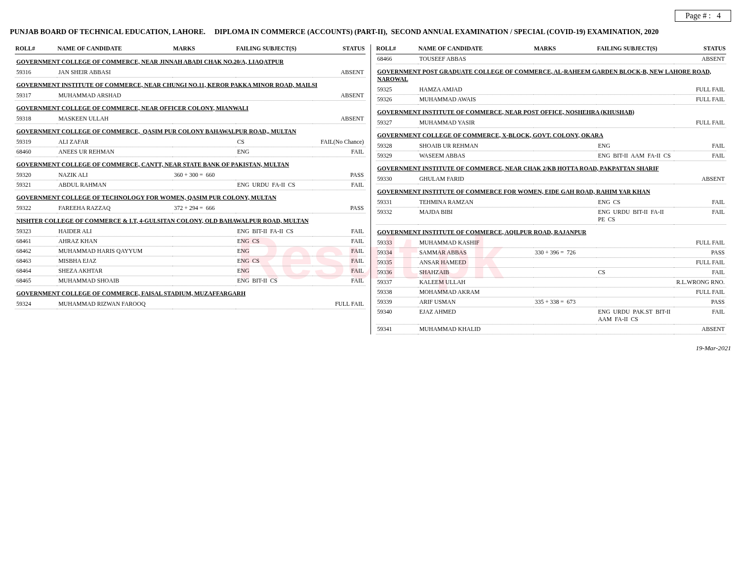Result.pk
Page # : 4
PUNJAB BOARD OF TECHNICAL EDUCATION, LAHORE. DIPLOMA IN COMMERCE (ACCOUNTS) (PART-II), SECOND ANNUAL EXAMINATION / SPECIAL (COVID-19) EXAMINATION, 2020
| ROLL# | NAME OF CANDIDATE | MARKS | FAILING SUBJECT(S) | STATUS |
| --- | --- | --- | --- | --- |
| GOVERNMENT COLLEGE OF COMMERCE, NEAR JINNAH ABADI CHAK NO.20/A, LIAQATPUR |
| 59316 | JAN SHEIR ABBASI | | | ABSENT |
| GOVERNMENT INSTITUTE OF COMMERCE, NEAR CHUNGI NO.11, KEROR PAKKA MINOR ROAD, MAILSI |
| 59317 | MUHAMMAD ARSHAD | | | ABSENT |
| GOVERNMENT COLLEGE OF COMMERCE, NEAR OFFICER COLONY, MIANWALI |
| 59318 | MASKEEN ULLAH | | | ABSENT |
| GOVERNMENT COLLEGE OF COMMERCE, QASIM PUR COLONY BAHAWALPUR ROAD,, MULTAN |
| 59319 | ALI ZAFAR | | CS | FAIL(No Chance) |
| 68460 | ANEES UR REHMAN | | ENG | FAIL |
| GOVERNMENT COLLEGE OF COMMERCE, CANTT, NEAR STATE BANK OF PAKISTAN, MULTAN |
| 59320 | NAZIK ALI | 360 + 300 = 660 | | PASS |
| 59321 | ABDUL RAHMAN | | ENG URDU FA-II CS | FAIL |
| GOVERNMENT COLLEGE OF TECHNOLOGY FOR WOMEN, QASIM PUR COLONY, MULTAN |
| 59322 | FAREEHA RAZZAQ | 372 + 294 = 666 | | PASS |
| NISHTER COLLEGE OF COMMERCE & I.T, 4-GULSITAN COLONY, OLD BAHAWALPUR ROAD, MULTAN |
| 59323 | HAIDER ALI | | ENG BIT-II FA-II CS | FAIL |
| 68461 | AHRAZ KHAN | | ENG CS | FAIL |
| 68462 | MUHAMMAD HARIS QAYYUM | | ENG | FAIL |
| 68463 | MISBHA EJAZ | | ENG CS | FAIL |
| 68464 | SHEZA AKHTAR | | ENG | FAIL |
| 68465 | MUHAMMAD SHOAIB | | ENG BIT-II CS | FAIL |
| GOVERNMENT COLLEGE OF COMMERCE, FAISAL STADIUM, MUZAFFARGARH |
| 59324 | MUHAMMAD RIZWAN FAROOQ | | | FULL FAIL |
| ROLL# | NAME OF CANDIDATE | MARKS | FAILING SUBJECT(S) | STATUS |
| --- | --- | --- | --- | --- |
| 68466 | TOUSEEF ABBAS | | | ABSENT |
| GOVERNMENT POST GRADUATE COLLEGE OF COMMERCE, AL-RAHEEM GARDEN BLOCK-B, NEW LAHORE ROAD, NAROWAL |
| 59325 | HAMZA AMJAD | | | FULL FAIL |
| 59326 | MUHAMMAD AWAIS | | | FULL FAIL |
| GOVERNMENT INSTITUTE OF COMMERCE, NEAR POST OFFICE, NOSHEHRA (KHUSHAB) |
| 59327 | MUHAMMAD YASIR | | | FULL FAIL |
| GOVERNMENT COLLEGE OF COMMERCE, X-BLOCK, GOVT. COLONY, OKARA |
| 59328 | SHOAIB UR REHMAN | | ENG | FAIL |
| 59329 | WASEEM ABBAS | | ENG BIT-II AAM FA-II CS | FAIL |
| GOVERNMENT INSTITUTE OF COMMERCE, NEAR CHAK 2/KB HOTTA ROAD, PAKPATTAN SHARIF |
| 59330 | GHULAM FARID | | | ABSENT |
| GOVERNMENT INSTITUTE OF COMMERCE FOR WOMEN, EIDE GAH ROAD, RAHIM YAR KHAN |
| 59331 | TEHMINA RAMZAN | | ENG CS | FAIL |
| 59332 | MAJDA BIBI | | ENG URDU BIT-II FA-II PE CS | FAIL |
| GOVERNMENT INSTITUTE OF COMMERCE, AQILPUR ROAD, RAJANPUR |
| 59333 | MUHAMMAD KASHIF | | | FULL FAIL |
| 59334 | SAMMAR ABBAS | 330 + 396 = 726 | | PASS |
| 59335 | ANSAR HAMEED | | | FULL FAIL |
| 59336 | SHAHZAIB | | CS | FAIL |
| 59337 | KALEEM ULLAH | | | R.L.WRONG RNO. |
| 59338 | MOHAMMAD AKRAM | | | FULL FAIL |
| 59339 | ARIF USMAN | 335 + 338 = 673 | | PASS |
| 59340 | EJAZ AHMED | | ENG URDU PAK.ST BIT-II AAM FA-II CS | FAIL |
| 59341 | MUHAMMAD KHALID | | | ABSENT |
19-Mar-2021